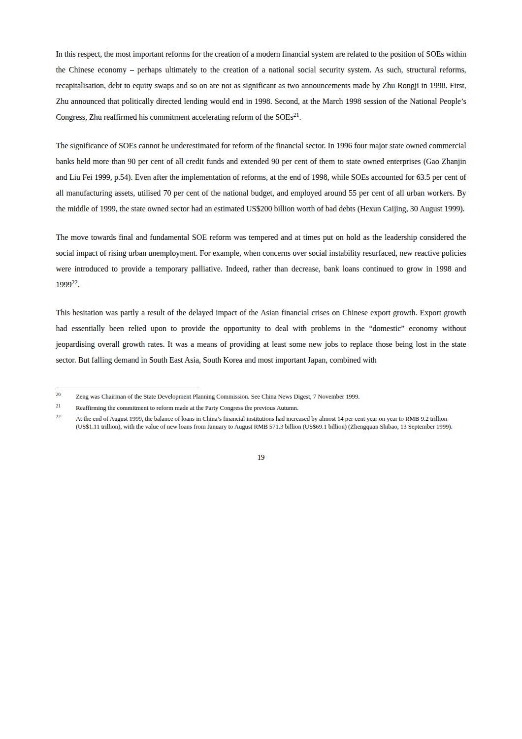In this respect, the most important reforms for the creation of a modern financial system are related to the position of SOEs within the Chinese economy – perhaps ultimately to the creation of a national social security system. As such, structural reforms, recapitalisation, debt to equity swaps and so on are not as significant as two announcements made by Zhu Rongji in 1998. First, Zhu announced that politically directed lending would end in 1998. Second, at the March 1998 session of the National People’s Congress, Zhu reaffirmed his commitment accelerating reform of the SOEs21.
The significance of SOEs cannot be underestimated for reform of the financial sector. In 1996 four major state owned commercial banks held more than 90 per cent of all credit funds and extended 90 per cent of them to state owned enterprises (Gao Zhanjin and Liu Fei 1999, p.54). Even after the implementation of reforms, at the end of 1998, while SOEs accounted for 63.5 per cent of all manufacturing assets, utilised 70 per cent of the national budget, and employed around 55 per cent of all urban workers. By the middle of 1999, the state owned sector had an estimated US$200 billion worth of bad debts (Hexun Caijing, 30 August 1999).
The move towards final and fundamental SOE reform was tempered and at times put on hold as the leadership considered the social impact of rising urban unemployment. For example, when concerns over social instability resurfaced, new reactive policies were introduced to provide a temporary palliative. Indeed, rather than decrease, bank loans continued to grow in 1998 and 199922.
This hesitation was partly a result of the delayed impact of the Asian financial crises on Chinese export growth. Export growth had essentially been relied upon to provide the opportunity to deal with problems in the “domestic” economy without jeopardising overall growth rates. It was a means of providing at least some new jobs to replace those being lost in the state sector. But falling demand in South East Asia, South Korea and most important Japan, combined with
| 20 | Zeng was Chairman of the State Development Planning Commission. See China News Digest, 7 November 1999. |
| 21 | Reaffirming the commitment to reform made at the Party Congress the previous Autumn. |
| 22 | At the end of August 1999, the balance of loans in China’s financial institutions had increased by almost 14 per cent year on year to RMB 9.2 trillion (US$1.11 trillion), with the value of new loans from January to August RMB 571.3 billion (US$69.1 billion) (Zhengquan Shibao, 13 September 1999). |
19